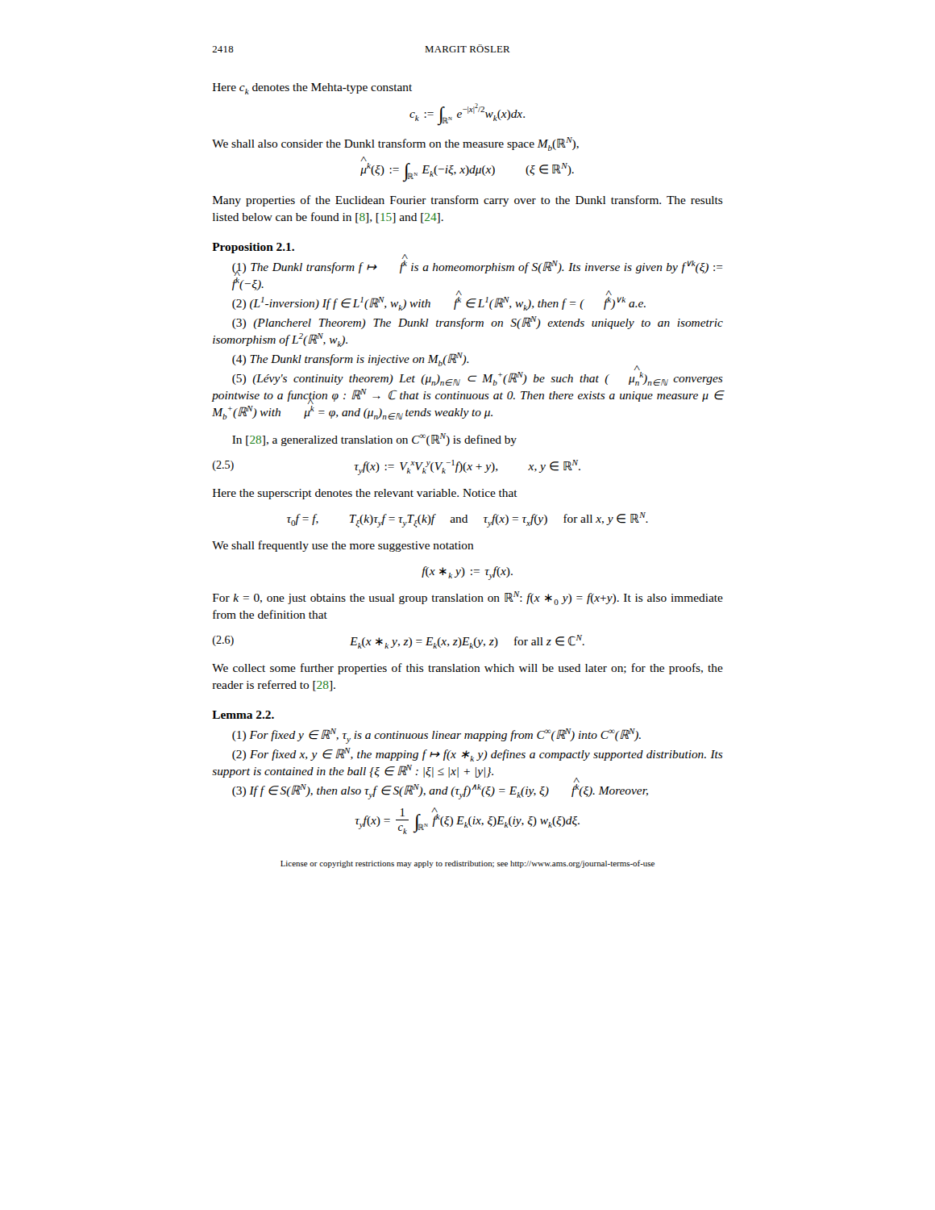2418 MARGIT RÖSLER
Here ck denotes the Mehta-type constant
ck := ∫ℝN e−|x|2/2wk(x)dx.
We shall also consider the Dunkl transform on the measure space Mb(ℝN),
^μk(ξ) := ∫ℝN Ek(−iξ, x)dμ(x) (ξ ∈ ℝN).
Many properties of the Euclidean Fourier transform carry over to the Dunkl transform. The results listed below can be found in [8], [15] and [24].
Proposition 2.1.
(1) The Dunkl transform f ↦ ^fk is a homeomorphism of S(ℝN). Its inverse is given by f∨k(ξ) := ^fk(−ξ).
(2) (L1-inversion) If f ∈ L1(ℝN, wk) with ^fk ∈ L1(ℝN, wk), then f = (^fk)∨k a.e.
(3) (Plancherel Theorem) The Dunkl transform on S(ℝN) extends uniquely to an isometric isomorphism of L2(ℝN, wk).
(4) The Dunkl transform is injective on Mb(ℝN).
(5) (Lévy's continuity theorem) Let (μn)n∈ℕ ⊂ Mb+(ℝN) be such that (^μnk)n∈ℕ converges pointwise to a function φ : ℝN → ℂ that is continuous at 0. Then there exists a unique measure μ ∈ Mb+(ℝN) with ^μk = φ, and (μn)n∈ℕ tends weakly to μ.
In [28], a generalized translation on C∞(ℝN) is defined by
(2.5) τy f(x) := Vkx Vky(Vk−1f)(x + y), x, y ∈ ℝN.
Here the superscript denotes the relevant variable. Notice that
τ0f = f, Tξ(k)τy f = τy Tξ(k)f and τy f(x) = τx f(y) for all x, y ∈ ℝN.
We shall frequently use the more suggestive notation
f(x ∗k y) := τy f(x).
For k = 0, one just obtains the usual group translation on ℝN: f(x ∗0 y) = f(x+y). It is also immediate from the definition that
(2.6) Ek(x ∗k y, z) = Ek(x, z)Ek(y, z) for all z ∈ ℂN.
We collect some further properties of this translation which will be used later on; for the proofs, the reader is referred to [28].
Lemma 2.2.
(1) For fixed y ∈ ℝN, τy is a continuous linear mapping from C∞(ℝN) into C∞(ℝN).
(2) For fixed x, y ∈ ℝN, the mapping f ↦ f(x ∗k y) defines a compactly supported distribution. Its support is contained in the ball {ξ ∈ ℝN : |ξ| ≤ |x| + |y|}.
(3) If f ∈ S(ℝN), then also τy f ∈ S(ℝN), and (τy f)∧k(ξ) = Ek(iy, ξ) ^fk(ξ). Moreover,
τy f(x) = 1 ck ∫ℝN ^fk(ξ) Ek(ix, ξ)Ek(iy, ξ) wk(ξ)dξ.
License or copyright restrictions may apply to redistribution; see http://www.ams.org/journal-terms-of-use